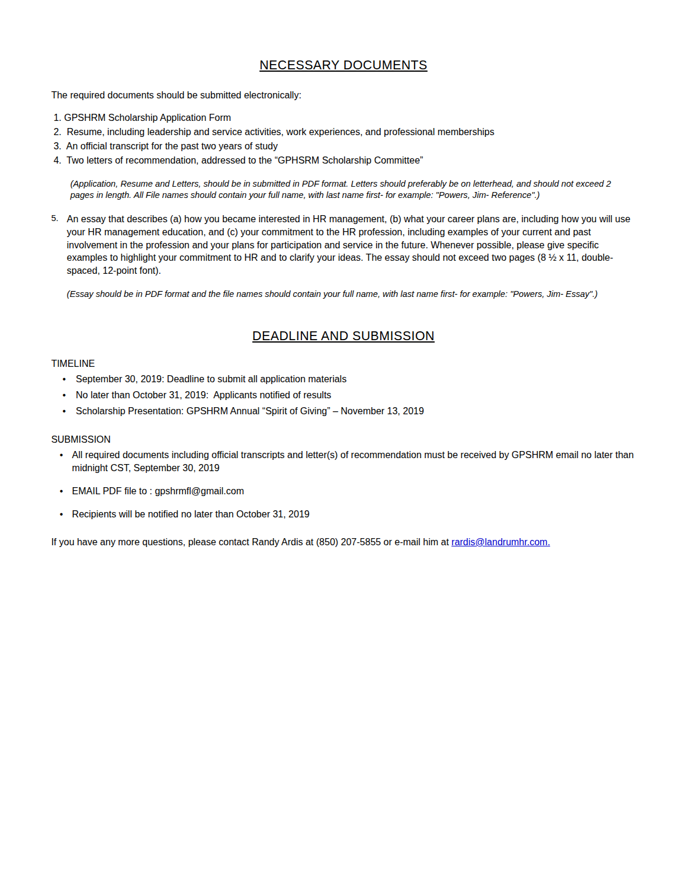NECESSARY DOCUMENTS
The required documents should be submitted electronically:
1. GPSHRM Scholarship Application Form
2. Resume, including leadership and service activities, work experiences, and professional memberships
3. An official transcript for the past two years of study
4. Two letters of recommendation, addressed to the “GPHSRM Scholarship Committee”
(Application, Resume and Letters, should be in submitted in PDF format. Letters should preferably be on letterhead, and should not exceed 2 pages in length. All File names should contain your full name, with last name first- for example: "Powers, Jim- Reference".)
5.
An essay that describes (a) how you became interested in HR management, (b) what your career plans are, including how you will use your HR management education, and (c) your commitment to the HR profession, including examples of your current and past involvement in the profession and your plans for participation and service in the future. Whenever possible, please give specific examples to highlight your commitment to HR and to clarify your ideas. The essay should not exceed two pages (8 ½ x 11, double-spaced, 12-point font).
(Essay should be in PDF format and the file names should contain your full name, with last name first- for example: "Powers, Jim- Essay".)
DEADLINE AND SUBMISSION
TIMELINE
September 30, 2019: Deadline to submit all application materials
No later than October 31, 2019: Applicants notified of results
Scholarship Presentation: GPSHRM Annual “Spirit of Giving” – November 13, 2019
SUBMISSION
All required documents including official transcripts and letter(s) of recommendation must be received by GPSHRM email no later than midnight CST, September 30, 2019
EMAIL PDF file to : gpshrmfl@gmail.com
Recipients will be notified no later than October 31, 2019
If you have any more questions, please contact Randy Ardis at (850) 207-5855 or e-mail him at rardis@landrumhr.com.